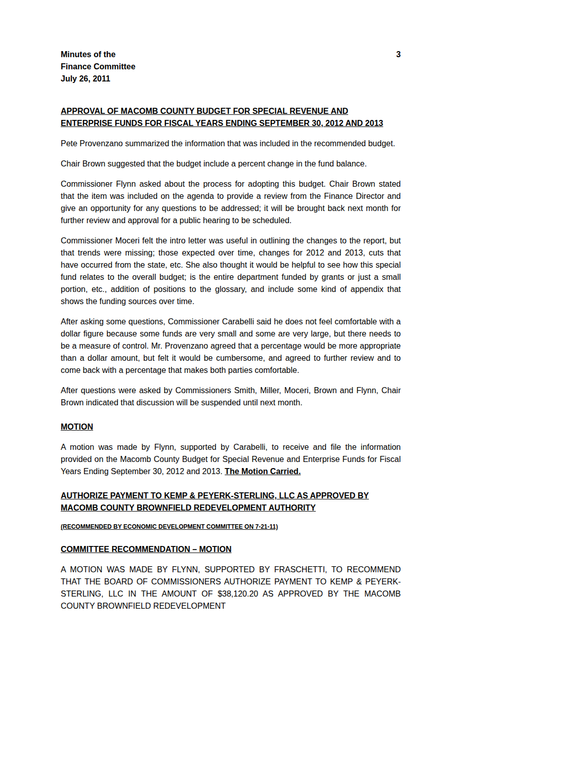3
Minutes of the
Finance Committee
July 26, 2011
Approval of Macomb County Budget for Special Revenue and Enterprise Funds for Fiscal Years Ending September 30, 2012 and 2013
Pete Provenzano summarized the information that was included in the recommended budget.
Chair Brown suggested that the budget include a percent change in the fund balance.
Commissioner Flynn asked about the process for adopting this budget. Chair Brown stated that the item was included on the agenda to provide a review from the Finance Director and give an opportunity for any questions to be addressed; it will be brought back next month for further review and approval for a public hearing to be scheduled.
Commissioner Moceri felt the intro letter was useful in outlining the changes to the report, but that trends were missing; those expected over time, changes for 2012 and 2013, cuts that have occurred from the state, etc. She also thought it would be helpful to see how this special fund relates to the overall budget; is the entire department funded by grants or just a small portion, etc., addition of positions to the glossary, and include some kind of appendix that shows the funding sources over time.
After asking some questions, Commissioner Carabelli said he does not feel comfortable with a dollar figure because some funds are very small and some are very large, but there needs to be a measure of control. Mr. Provenzano agreed that a percentage would be more appropriate than a dollar amount, but felt it would be cumbersome, and agreed to further review and to come back with a percentage that makes both parties comfortable.
After questions were asked by Commissioners Smith, Miller, Moceri, Brown and Flynn, Chair Brown indicated that discussion will be suspended until next month.
MOTION
A motion was made by Flynn, supported by Carabelli, to receive and file the information provided on the Macomb County Budget for Special Revenue and Enterprise Funds for Fiscal Years Ending September 30, 2012 and 2013. The Motion Carried.
Authorize Payment to Kemp & Peyerk-Sterling, LLC as Approved by Macomb County Brownfield Redevelopment Authority
(Recommended by Economic Development Committee on 7-21-11)
COMMITTEE RECOMMENDATION – MOTION
A motion was made by Flynn, supported by Fraschetti, to recommend that the Board of Commissioners authorize payment to Kemp & Peyerk-Sterling, LLC in the amount of $38,120.20 as approved by the Macomb County Brownfield Redevelopment